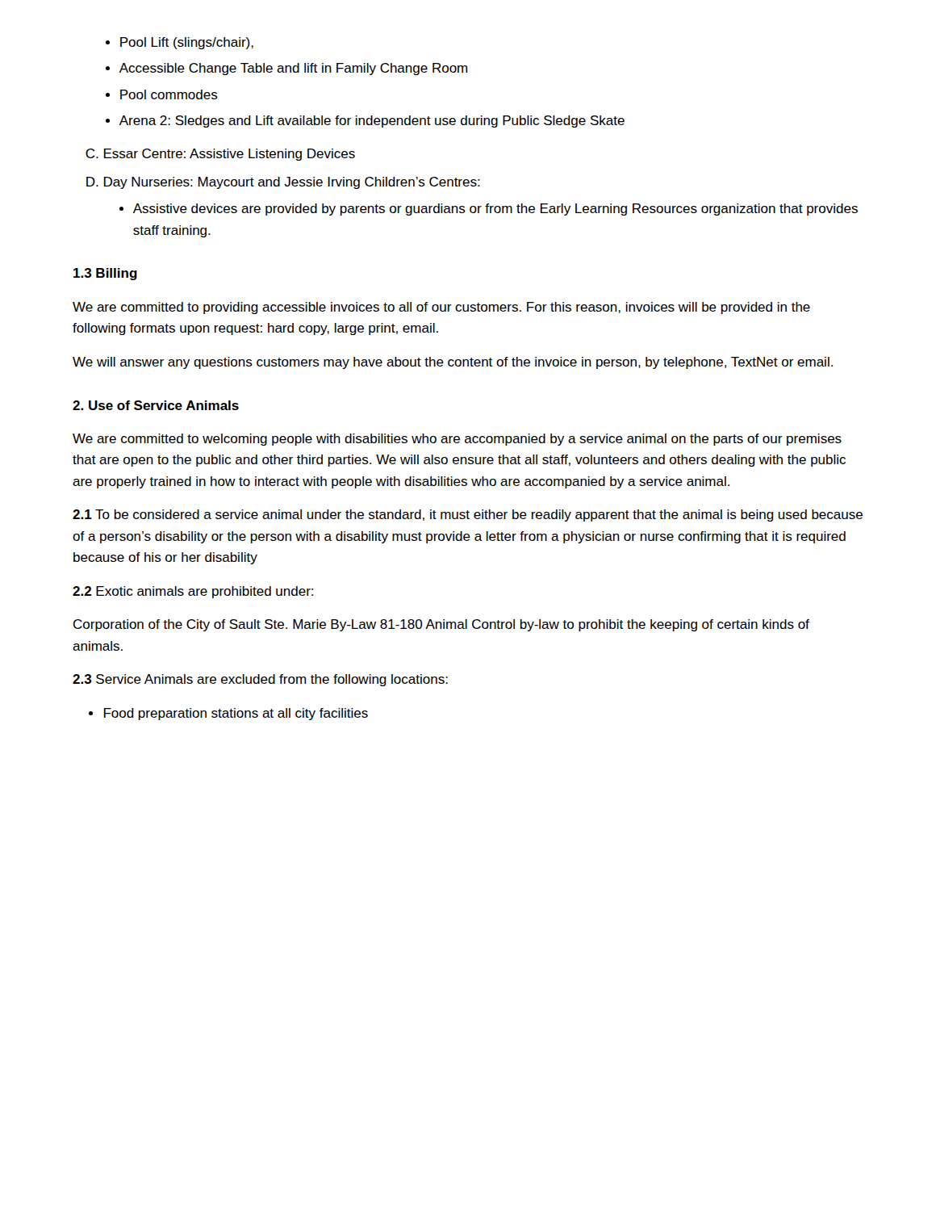Pool Lift (slings/chair),
Accessible Change Table and lift in Family Change Room
Pool commodes
Arena 2: Sledges and Lift available for independent use during Public Sledge Skate
Essar Centre: Assistive Listening Devices
Day Nurseries: Maycourt and Jessie Irving Children’s Centres:
Assistive devices are provided by parents or guardians or from the Early Learning Resources organization that provides staff training.
1.3 Billing
We are committed to providing accessible invoices to all of our customers. For this reason, invoices will be provided in the following formats upon request: hard copy, large print, email.
We will answer any questions customers may have about the content of the invoice in person, by telephone, TextNet or email.
2. Use of Service Animals
We are committed to welcoming people with disabilities who are accompanied by a service animal on the parts of our premises that are open to the public and other third parties. We will also ensure that all staff, volunteers and others dealing with the public are properly trained in how to interact with people with disabilities who are accompanied by a service animal.
2.1 To be considered a service animal under the standard, it must either be readily apparent that the animal is being used because of a person’s disability or the person with a disability must provide a letter from a physician or nurse confirming that it is required because of his or her disability
2.2 Exotic animals are prohibited under:
Corporation of the City of Sault Ste. Marie By-Law 81-180 Animal Control by-law to prohibit the keeping of certain kinds of animals.
2.3 Service Animals are excluded from the following locations:
Food preparation stations at all city facilities